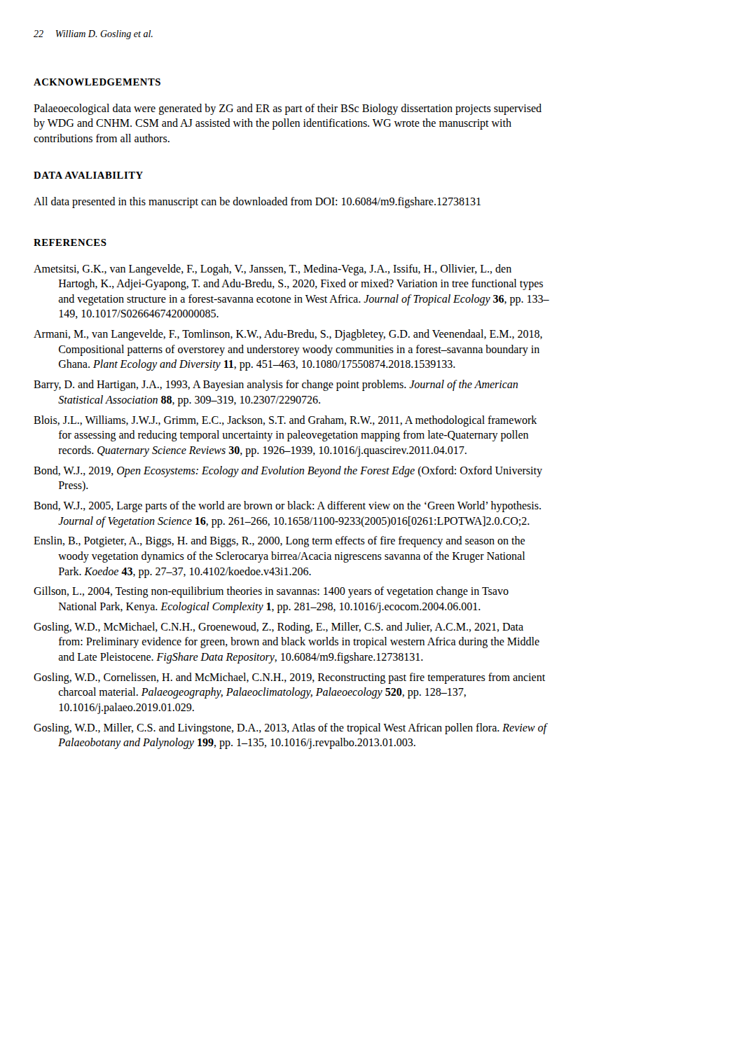22 William D. Gosling et al.
Acknowledgements
Palaeoecological data were generated by ZG and ER as part of their BSc Biology dissertation projects supervised by WDG and CNHM. CSM and AJ assisted with the pollen identifications. WG wrote the manuscript with contributions from all authors.
Data Avaliability
All data presented in this manuscript can be downloaded from DOI: 10.6084/m9.figshare.12738131
References
Ametsitsi, G.K., van Langevelde, F., Logah, V., Janssen, T., Medina-Vega, J.A., Issifu, H., Ollivier, L., den Hartogh, K., Adjei-Gyapong, T. and Adu-Bredu, S., 2020, Fixed or mixed? Variation in tree functional types and vegetation structure in a forest-savanna ecotone in West Africa. Journal of Tropical Ecology 36, pp. 133–149, 10.1017/S0266467420000085.
Armani, M., van Langevelde, F., Tomlinson, K.W., Adu-Bredu, S., Djagbletey, G.D. and Veenendaal, E.M., 2018, Compositional patterns of overstorey and understorey woody communities in a forest–savanna boundary in Ghana. Plant Ecology and Diversity 11, pp. 451–463, 10.1080/17550874.2018.1539133.
Barry, D. and Hartigan, J.A., 1993, A Bayesian analysis for change point problems. Journal of the American Statistical Association 88, pp. 309–319, 10.2307/2290726.
Blois, J.L., Williams, J.W.J., Grimm, E.C., Jackson, S.T. and Graham, R.W., 2011, A methodological framework for assessing and reducing temporal uncertainty in paleovegetation mapping from late-Quaternary pollen records. Quaternary Science Reviews 30, pp. 1926–1939, 10.1016/j.quascirev.2011.04.017.
Bond, W.J., 2019, Open Ecosystems: Ecology and Evolution Beyond the Forest Edge (Oxford: Oxford University Press).
Bond, W.J., 2005, Large parts of the world are brown or black: A different view on the ‘Green World’ hypothesis. Journal of Vegetation Science 16, pp. 261–266, 10.1658/1100-9233(2005)016[0261:LPOTWA]2.0.CO;2.
Enslin, B., Potgieter, A., Biggs, H. and Biggs, R., 2000, Long term effects of fire frequency and season on the woody vegetation dynamics of the Sclerocarya birrea/Acacia nigrescens savanna of the Kruger National Park. Koedoe 43, pp. 27–37, 10.4102/koedoe.v43i1.206.
Gillson, L., 2004, Testing non-equilibrium theories in savannas: 1400 years of vegetation change in Tsavo National Park, Kenya. Ecological Complexity 1, pp. 281–298, 10.1016/j.ecocom.2004.06.001.
Gosling, W.D., McMichael, C.N.H., Groenewoud, Z., Roding, E., Miller, C.S. and Julier, A.C.M., 2021, Data from: Preliminary evidence for green, brown and black worlds in tropical western Africa during the Middle and Late Pleistocene. FigShare Data Repository, 10.6084/m9.figshare.12738131.
Gosling, W.D., Cornelissen, H. and McMichael, C.N.H., 2019, Reconstructing past fire temperatures from ancient charcoal material. Palaeogeography, Palaeoclimatology, Palaeoecology 520, pp. 128–137, 10.1016/j.palaeo.2019.01.029.
Gosling, W.D., Miller, C.S. and Livingstone, D.A., 2013, Atlas of the tropical West African pollen flora. Review of Palaeobotany and Palynology 199, pp. 1–135, 10.1016/j.revpalbo.2013.01.003.